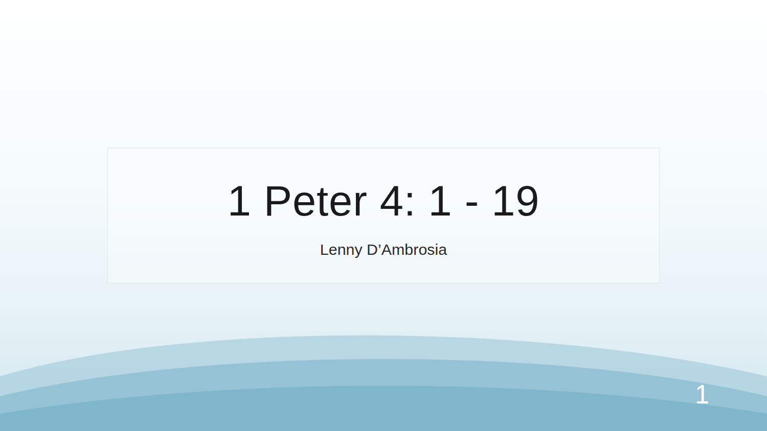1 Peter 4: 1 - 19
Lenny D’Ambrosia
1